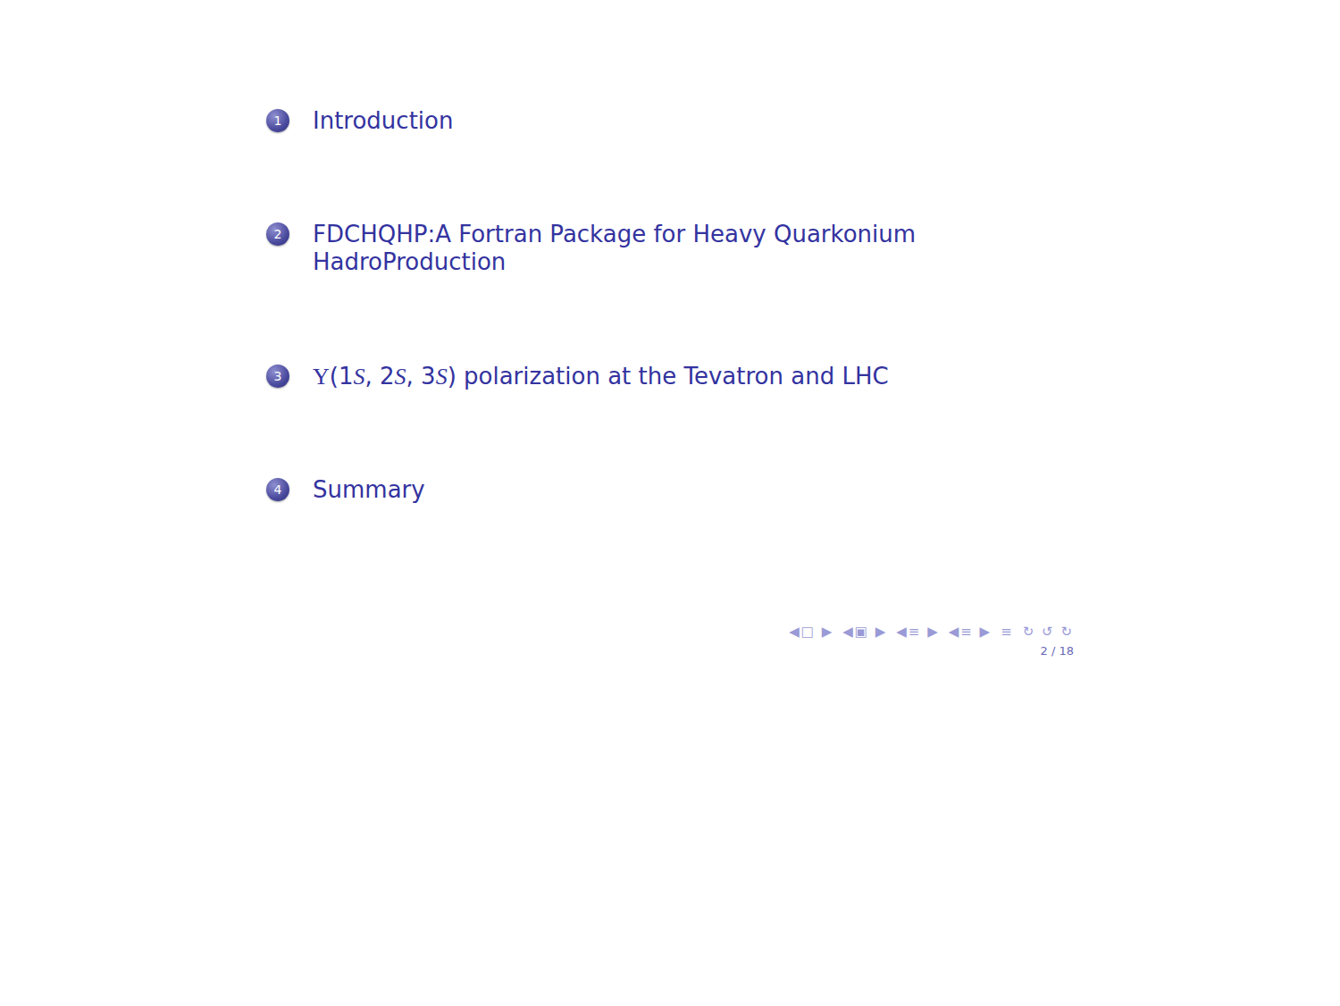1 Introduction
2 FDCHQHP:A Fortran Package for Heavy Quarkonium HadroProduction
3 Υ(1S, 2S, 3S) polarization at the Tevatron and LHC
4 Summary
◀□ ▶ ◀▣ ▶ ◀≡ ▶ ◀≡ ▶ ≡ ↻ ↺ ↻
2 / 18